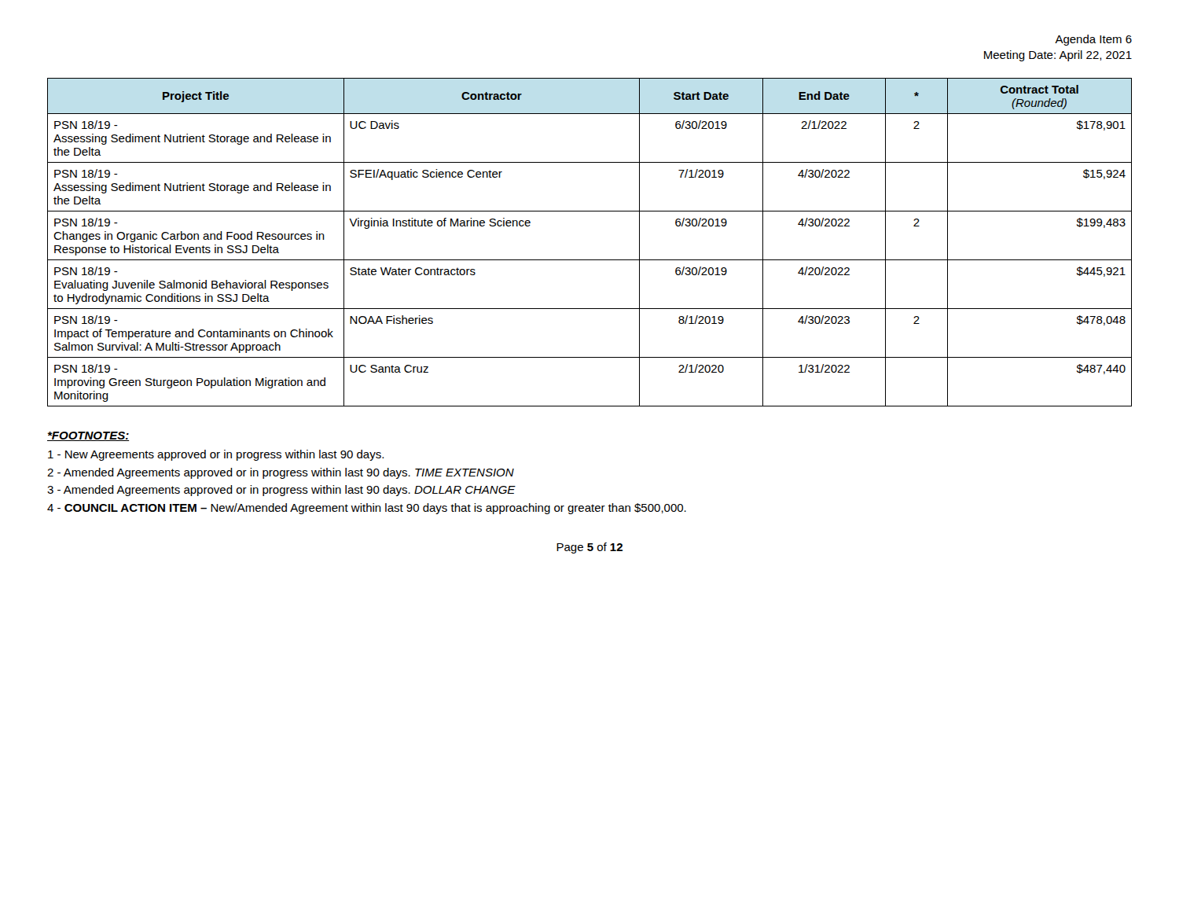Agenda Item 6
Meeting Date: April 22, 2021
| Project Title | Contractor | Start Date | End Date | * | Contract Total (Rounded) |
| --- | --- | --- | --- | --- | --- |
| PSN 18/19 - Assessing Sediment Nutrient Storage and Release in the Delta | UC Davis | 6/30/2019 | 2/1/2022 | 2 | $178,901 |
| PSN 18/19 - Assessing Sediment Nutrient Storage and Release in the Delta | SFEI/Aquatic Science Center | 7/1/2019 | 4/30/2022 | | $15,924 |
| PSN 18/19 - Changes in Organic Carbon and Food Resources in Response to Historical Events in SSJ Delta | Virginia Institute of Marine Science | 6/30/2019 | 4/30/2022 | 2 | $199,483 |
| PSN 18/19 - Evaluating Juvenile Salmonid Behavioral Responses to Hydrodynamic Conditions in SSJ Delta | State Water Contractors | 6/30/2019 | 4/20/2022 | | $445,921 |
| PSN 18/19 - Impact of Temperature and Contaminants on Chinook Salmon Survival: A Multi-Stressor Approach | NOAA Fisheries | 8/1/2019 | 4/30/2023 | 2 | $478,048 |
| PSN 18/19 - Improving Green Sturgeon Population Migration and Monitoring | UC Santa Cruz | 2/1/2020 | 1/31/2022 | | $487,440 |
*FOOTNOTES:
1 - New Agreements approved or in progress within last 90 days.
2 - Amended Agreements approved or in progress within last 90 days. TIME EXTENSION
3 - Amended Agreements approved or in progress within last 90 days. DOLLAR CHANGE
4 - COUNCIL ACTION ITEM – New/Amended Agreement within last 90 days that is approaching or greater than $500,000.
Page 5 of 12